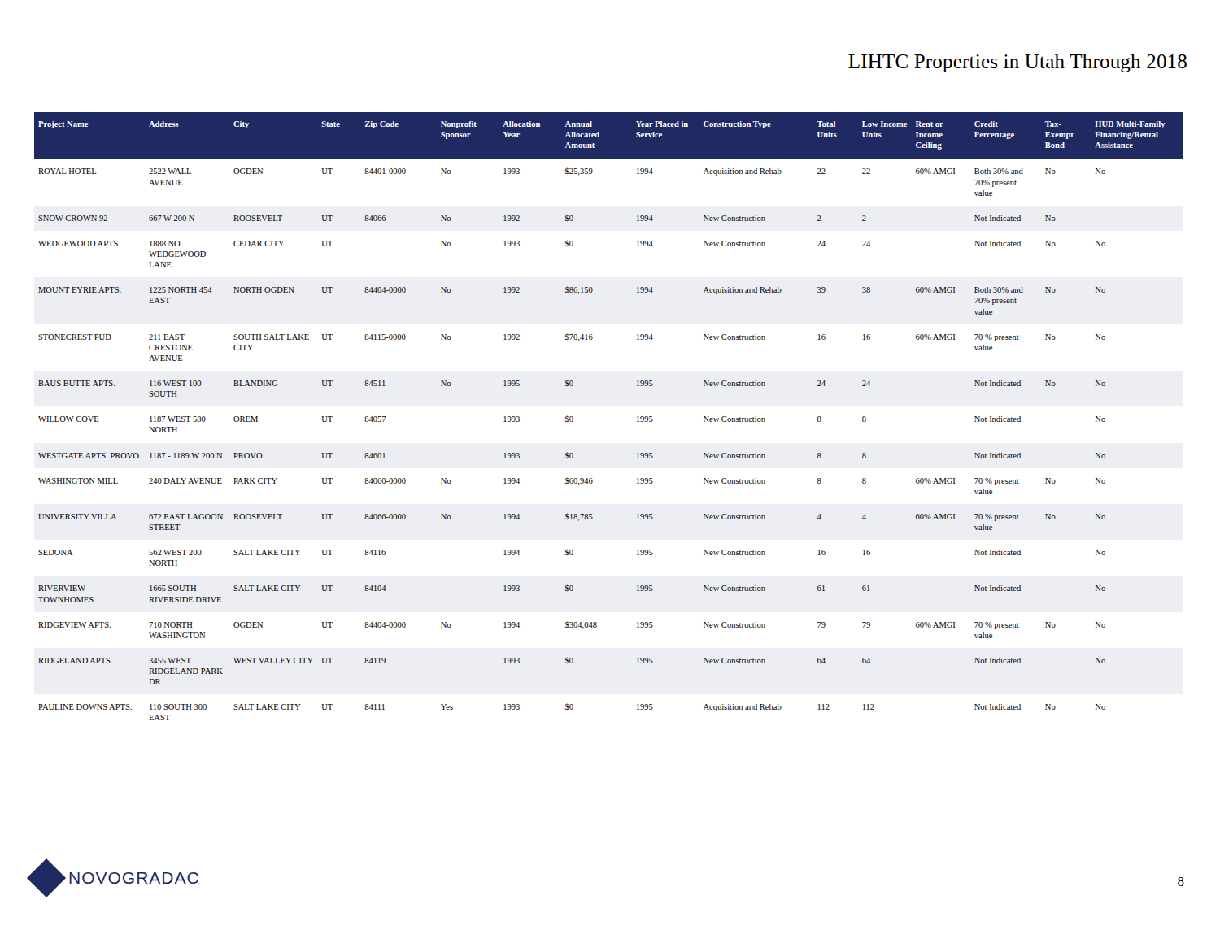LIHTC Properties in Utah Through 2018
| Project Name | Address | City | State | Zip Code | Nonprofit Sponsor | Allocation Year | Annual Allocated Amount | Year Placed in Service | Construction Type | Total Units | Low Income Units | Rent or Income Ceiling | Credit Percentage | Tax-Exempt Bond | HUD Multi-Family Financing/Rental Assistance |
| --- | --- | --- | --- | --- | --- | --- | --- | --- | --- | --- | --- | --- | --- | --- | --- |
| ROYAL HOTEL | 2522 WALL AVENUE | OGDEN | UT | 84401-0000 | No | 1993 | $25,359 | 1994 | Acquisition and Rehab | 22 | 22 | 60% AMGI | Both 30% and 70% present value | No | No |
| SNOW CROWN 92 | 667 W 200 N | ROOSEVELT | UT | 84066 | No | 1992 | $0 | 1994 | New Construction | 2 | 2 | | Not Indicated | No | |
| WEDGEWOOD APTS. | 1888 NO. WEDGEWOOD LANE | CEDAR CITY | UT | | No | 1993 | $0 | 1994 | New Construction | 24 | 24 | | Not Indicated | No | No |
| MOUNT EYRIE APTS. | 1225 NORTH 454 EAST | NORTH OGDEN | UT | 84404-0000 | No | 1992 | $86,150 | 1994 | Acquisition and Rehab | 39 | 38 | 60% AMGI | Both 30% and 70% present value | No | No |
| STONECREST PUD | 211 EAST CRESTONE AVENUE | SOUTH SALT LAKE CITY | UT | 84115-0000 | No | 1992 | $70,416 | 1994 | New Construction | 16 | 16 | 60% AMGI | 70 % present value | No | No |
| BAUS BUTTE APTS. | 116 WEST 100 SOUTH | BLANDING | UT | 84511 | No | 1995 | $0 | 1995 | New Construction | 24 | 24 | | Not Indicated | No | No |
| WILLOW COVE | 1187 WEST 580 NORTH | OREM | UT | 84057 | | 1993 | $0 | 1995 | New Construction | 8 | 8 | | Not Indicated | | No |
| WESTGATE APTS. PROVO | 1187 - 1189 W 200 N | PROVO | UT | 84601 | | 1993 | $0 | 1995 | New Construction | 8 | 8 | | Not Indicated | | No |
| WASHINGTON MILL | 240 DALY AVENUE | PARK CITY | UT | 84060-0000 | No | 1994 | $60,946 | 1995 | New Construction | 8 | 8 | 60% AMGI | 70 % present value | No | No |
| UNIVERSITY VILLA | 672 EAST LAGOON STREET | ROOSEVELT | UT | 84066-0000 | No | 1994 | $18,785 | 1995 | New Construction | 4 | 4 | 60% AMGI | 70 % present value | No | No |
| SEDONA | 562 WEST 200 NORTH | SALT LAKE CITY | UT | 84116 | | 1994 | $0 | 1995 | New Construction | 16 | 16 | | Not Indicated | | No |
| RIVERVIEW TOWNHOMES | 1665 SOUTH RIVERSIDE DRIVE | SALT LAKE CITY | UT | 84104 | | 1993 | $0 | 1995 | New Construction | 61 | 61 | | Not Indicated | | No |
| RIDGEVIEW APTS. | 710 NORTH WASHINGTON | OGDEN | UT | 84404-0000 | No | 1994 | $304,048 | 1995 | New Construction | 79 | 79 | 60% AMGI | 70 % present value | No | No |
| RIDGELAND APTS. | 3455 WEST RIDGELAND PARK DR | WEST VALLEY CITY | UT | 84119 | | 1993 | $0 | 1995 | New Construction | 64 | 64 | | Not Indicated | | No |
| PAULINE DOWNS APTS. | 110 SOUTH 300 EAST | SALT LAKE CITY | UT | 84111 | Yes | 1993 | $0 | 1995 | Acquisition and Rehab | 112 | 112 | | Not Indicated | No | No |
NOVOGRADAC
8